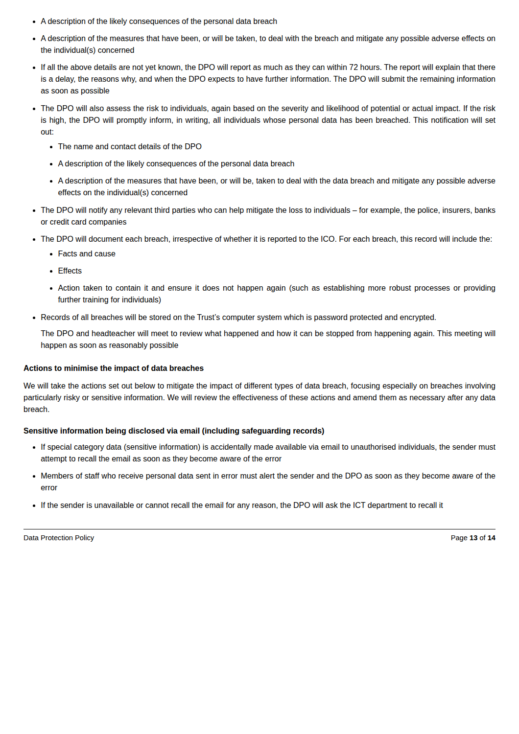A description of the likely consequences of the personal data breach
A description of the measures that have been, or will be taken, to deal with the breach and mitigate any possible adverse effects on the individual(s) concerned
If all the above details are not yet known, the DPO will report as much as they can within 72 hours. The report will explain that there is a delay, the reasons why, and when the DPO expects to have further information. The DPO will submit the remaining information as soon as possible
The DPO will also assess the risk to individuals, again based on the severity and likelihood of potential or actual impact. If the risk is high, the DPO will promptly inform, in writing, all individuals whose personal data has been breached. This notification will set out:
The name and contact details of the DPO
A description of the likely consequences of the personal data breach
A description of the measures that have been, or will be, taken to deal with the data breach and mitigate any possible adverse effects on the individual(s) concerned
The DPO will notify any relevant third parties who can help mitigate the loss to individuals – for example, the police, insurers, banks or credit card companies
The DPO will document each breach, irrespective of whether it is reported to the ICO. For each breach, this record will include the:
Facts and cause
Effects
Action taken to contain it and ensure it does not happen again (such as establishing more robust processes or providing further training for individuals)
Records of all breaches will be stored on the Trust’s computer system which is password protected and encrypted.
The DPO and headteacher will meet to review what happened and how it can be stopped from happening again. This meeting will happen as soon as reasonably possible
Actions to minimise the impact of data breaches
We will take the actions set out below to mitigate the impact of different types of data breach, focusing especially on breaches involving particularly risky or sensitive information. We will review the effectiveness of these actions and amend them as necessary after any data breach.
Sensitive information being disclosed via email (including safeguarding records)
If special category data (sensitive information) is accidentally made available via email to unauthorised individuals, the sender must attempt to recall the email as soon as they become aware of the error
Members of staff who receive personal data sent in error must alert the sender and the DPO as soon as they become aware of the error
If the sender is unavailable or cannot recall the email for any reason, the DPO will ask the ICT department to recall it
Data Protection Policy
Page 13 of 14